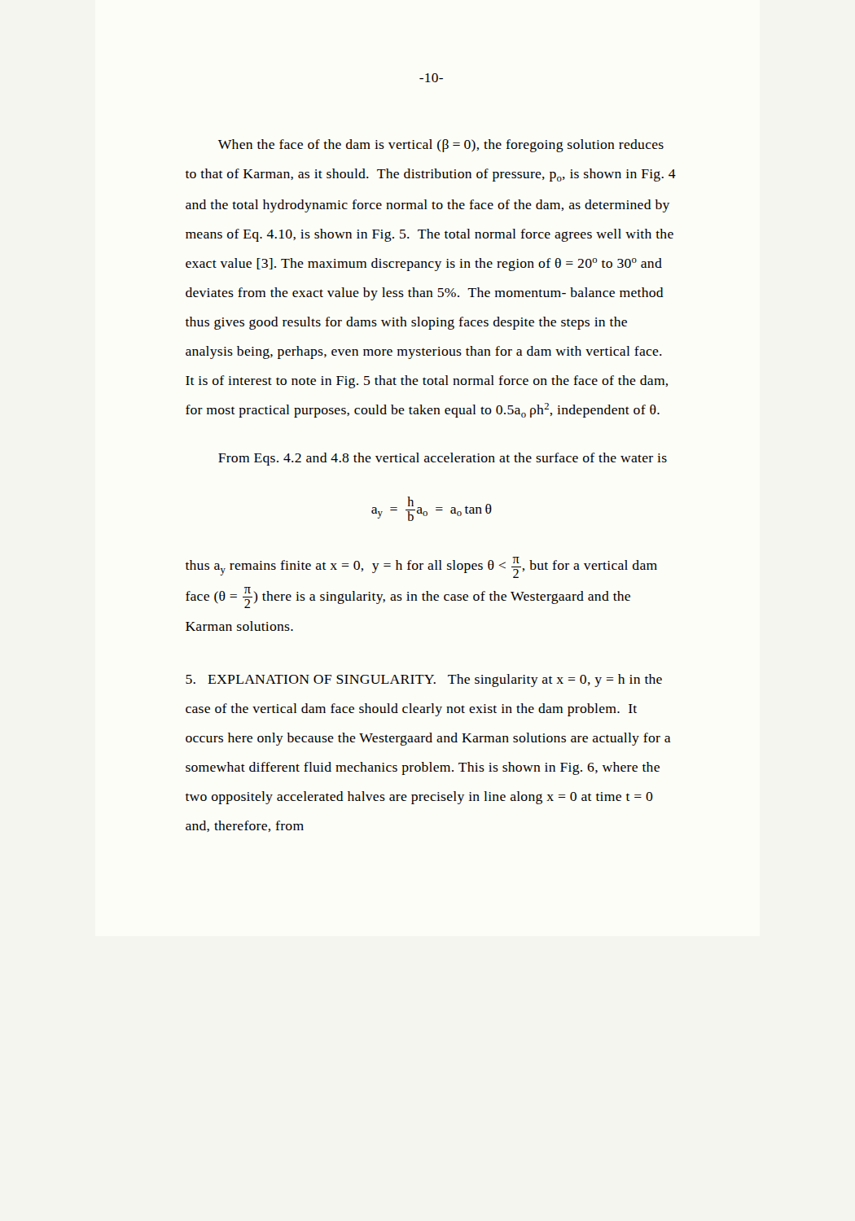-10-
When the face of the dam is vertical (β = 0), the foregoing solution reduces to that of Karman, as it should. The distribution of pressure, po, is shown in Fig. 4 and the total hydrodynamic force normal to the face of the dam, as determined by means of Eq. 4.10, is shown in Fig. 5. The total normal force agrees well with the exact value [3]. The maximum discrepancy is in the region of θ = 20o to 30o and deviates from the exact value by less than 5%. The momentum- balance method thus gives good results for dams with sloping faces despite the steps in the analysis being, perhaps, even more mysterious than for a dam with vertical face. It is of interest to note in Fig. 5 that the total normal force on the face of the dam, for most practical purposes, could be taken equal to 0.5ao ρh2, independent of θ.
From Eqs. 4.2 and 4.8 the vertical acceleration at the surface of the water is
ay = hbao = ao tan θ
thus ay remains finite at x = 0, y = h for all slopes θ < π 2, but for a vertical dam face (θ = π 2) there is a singularity, as in the case of the Westergaard and the Karman solutions.
5. EXPLANATION OF SINGULARITY. The singularity at x = 0, y = h in the case of the vertical dam face should clearly not exist in the dam problem. It occurs here only because the Westergaard and Karman solutions are actually for a somewhat different fluid mechanics problem. This is shown in Fig. 6, where the two oppositely accelerated halves are precisely in line along x = 0 at time t = 0 and, therefore, from